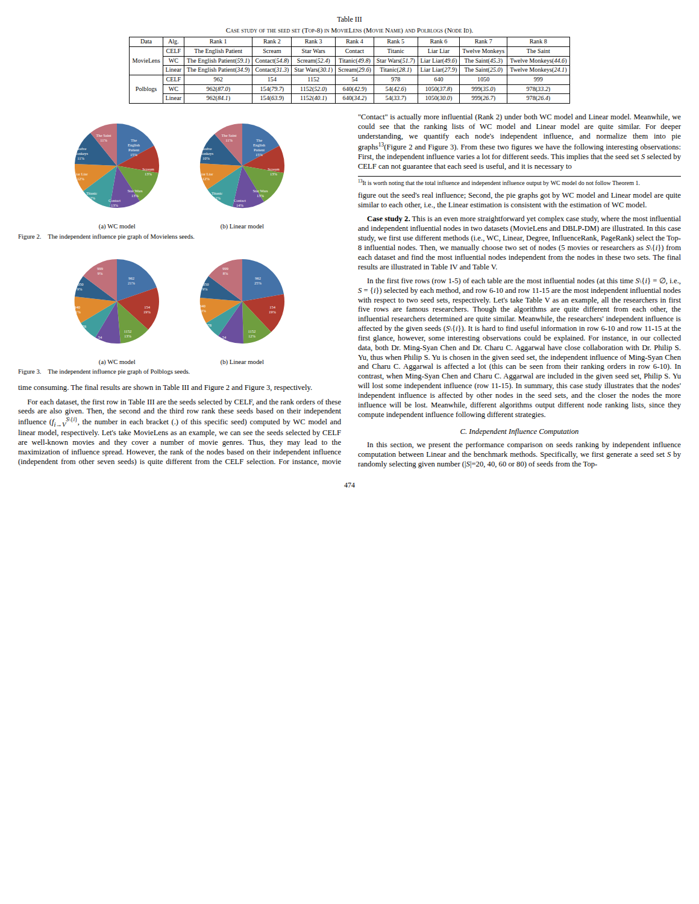Table III
Case study of the seed set (Top-8) in MovieLens (Movie Name) and Polblogs (Node Id).
| Data | Alg. | Rank 1 | Rank 2 | Rank 3 | Rank 4 | Rank 5 | Rank 6 | Rank 7 | Rank 8 |
| --- | --- | --- | --- | --- | --- | --- | --- | --- | --- |
| MovieLens | CELF | The English Patient | Scream | Star Wars | Contact | Titanic | Liar Liar | Twelve Monkeys | The Saint |
| WC | The English Patient( 59.1 ) | Contact( 54.8 ) | Scream( 52.4 ) | Titanic( 49.8 ) | Star Wars( 51.7 ) | Liar Liar( 49.6 ) | The Saint( 45.3 ) | Twelve Monkeys( 44.6 ) |
| Linear | The English Patient( 34.9 ) | Contact( 31.3 ) | Star Wars( 30.1 ) | Scream( 29.6 ) | Titanic( 28.1 ) | Liar Liar( 27.9 ) | The Saint( 25.0 ) | Twelve Monkeys( 24.1 ) |
| Polblogs | CELF | 962 | 154 | 1152 | 54 | 978 | 640 | 1050 | 999 |
| WC | 962( 87.0 ) | 154( 79.7 ) | 1152( 52.0 ) | 640( 42.9 ) | 54( 42.6 ) | 1050( 37.8 ) | 999( 35.0 ) | 978( 33.2 ) |
| Linear | 962( 84.1 ) | 154( 63.9 ) | 1152( 40.1 ) | 640( 34.2 ) | 54( 33.7 ) | 1050( 30.0 ) | 999( 26.7 ) | 978( 26.4 ) |
The English Patient 15% Scream 13% Star Wars 13% Contact 13% Titanic 12% Liar Liar 12% Twelve Monkeys 11% The Saint 11%
(a) WC model
The English Patient 15% Scream 13% Star Wars 13% Contact 14% Titanic 12% Liar Liar 12% Twelve Monkeys 10% The Saint 11%
(b) Linear model
Figure 2. The independent influence pie graph of Movielens seeds.
962 21% 154 19% 1152 13% 54 10% 978 8% 640 11% 1050 9% 999 9%
(a) WC model
962 25% 154 19% 1152 12% 54 10% 978 7% 640 10% 1050 9% 999 8%
(b) Linear model
Figure 3. The independent influence pie graph of Polblogs seeds.
time consuming. The final results are shown in Table III and Figure 2 and Figure 3, respectively.
For each dataset, the first row in Table III are the seeds selected by CELF, and the rank orders of these seeds are also given. Then, the second and the third row rank these seeds based on their independent influence (fi→VS\{i}, the number in each bracket (.) of this specific seed) computed by WC model and linear model, respectively. Let's take MovieLens as an example, we can see the seeds selected by CELF are well-known movies and they cover a number of movie genres. Thus, they may lead to the maximization of influence spread. However, the rank of the nodes based on their independent influence (independent from other seven seeds) is quite different from the CELF selection. For instance, movie "Contact" is actually more influential (Rank 2) under both WC model and Linear model. Meanwhile, we could see that the ranking lists of WC model and Linear model are quite similar. For deeper understanding, we quantify each node's independent influence, and normalize them into pie graphs13(Figure 2 and Figure 3). From these two figures we have the following interesting observations: First, the independent influence varies a lot for different seeds. This implies that the seed set S selected by CELF can not guarantee that each seed is useful, and it is necessary to
13It is worth noting that the total influence and independent influence output by WC model do not follow Theorem 1.
figure out the seed's real influence; Second, the pie graphs got by WC model and Linear model are quite similar to each other, i.e., the Linear estimation is consistent with the estimation of WC model.
Case study 2. This is an even more straightforward yet complex case study, where the most influential and independent influential nodes in two datasets (MovieLens and DBLP-DM) are illustrated. In this case study, we first use different methods (i.e., WC, Linear, Degree, InfluenceRank, PageRank) select the Top-8 influential nodes. Then, we manually choose two set of nodes (5 movies or researchers as S\{i}) from each dataset and find the most influential nodes independent from the nodes in these two sets. The final results are illustrated in Table IV and Table V.
In the first five rows (row 1-5) of each table are the most influential nodes (at this time S\{i} = ∅, i.e., S = {i}) selected by each method, and row 6-10 and row 11-15 are the most independent influential nodes with respect to two seed sets, respectively. Let's take Table V as an example, all the researchers in first five rows are famous researchers. Though the algorithms are quite different from each other, the influential researchers determined are quite similar. Meanwhile, the researchers' independent influence is affected by the given seeds (S\{i}). It is hard to find useful information in row 6-10 and row 11-15 at the first glance, however, some interesting observations could be explained. For instance, in our collected data, both Dr. Ming-Syan Chen and Dr. Charu C. Aggarwal have close collaboration with Dr. Philip S. Yu, thus when Philip S. Yu is chosen in the given seed set, the independent influence of Ming-Syan Chen and Charu C. Aggarwal is affected a lot (this can be seen from their ranking orders in row 6-10). In contrast, when Ming-Syan Chen and Charu C. Aggarwal are included in the given seed set, Philip S. Yu will lost some independent influence (row 11-15). In summary, this case study illustrates that the nodes' independent influence is affected by other nodes in the seed sets, and the closer the nodes the more influence will be lost. Meanwhile, different algorithms output different node ranking lists, since they compute independent influence following different strategies.
C. Independent Influence Computation
In this section, we present the performance comparison on seeds ranking by independent influence computation between Linear and the benchmark methods. Specifically, we first generate a seed set S by randomly selecting given number (|S|=20, 40, 60 or 80) of seeds from the Top-
474